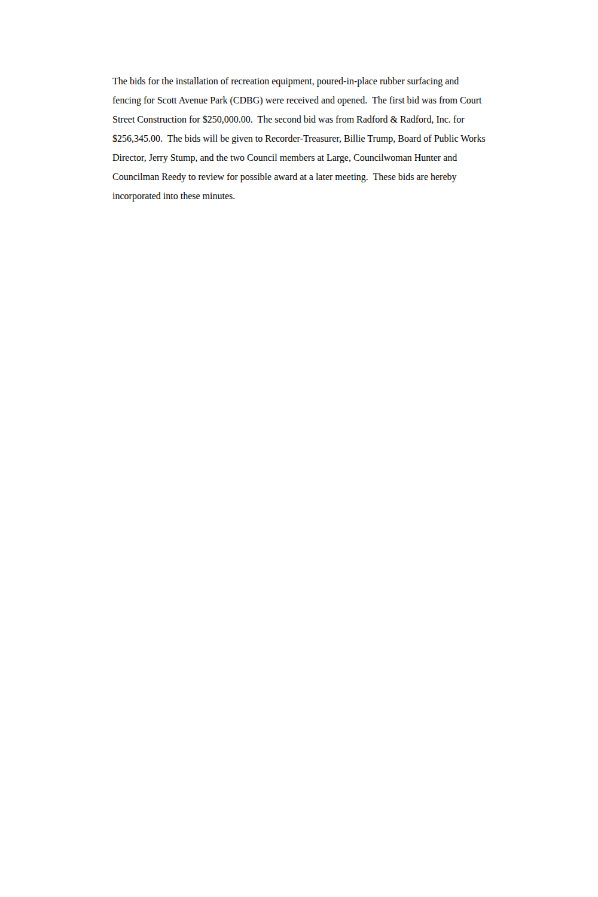The bids for the installation of recreation equipment, poured-in-place rubber surfacing and fencing for Scott Avenue Park (CDBG) were received and opened. The first bid was from Court Street Construction for $250,000.00. The second bid was from Radford & Radford, Inc. for $256,345.00. The bids will be given to Recorder-Treasurer, Billie Trump, Board of Public Works Director, Jerry Stump, and the two Council members at Large, Councilwoman Hunter and Councilman Reedy to review for possible award at a later meeting. These bids are hereby incorporated into these minutes.